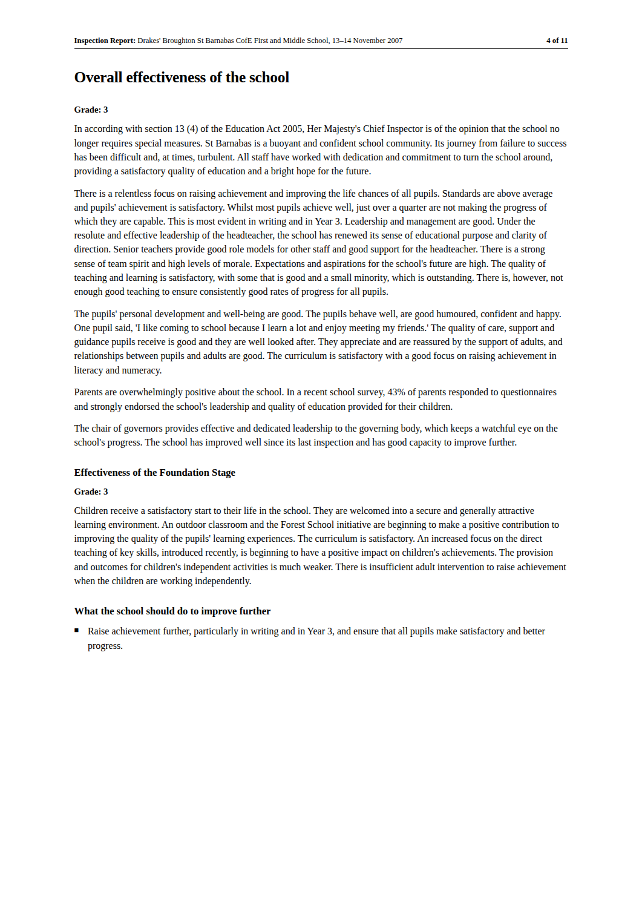Inspection Report: Drakes' Broughton St Barnabas CofE First and Middle School, 13–14 November 2007
4 of 11
Overall effectiveness of the school
Grade: 3
In according with section 13 (4) of the Education Act 2005, Her Majesty's Chief Inspector is of the opinion that the school no longer requires special measures. St Barnabas is a buoyant and confident school community. Its journey from failure to success has been difficult and, at times, turbulent. All staff have worked with dedication and commitment to turn the school around, providing a satisfactory quality of education and a bright hope for the future.
There is a relentless focus on raising achievement and improving the life chances of all pupils. Standards are above average and pupils' achievement is satisfactory. Whilst most pupils achieve well, just over a quarter are not making the progress of which they are capable. This is most evident in writing and in Year 3. Leadership and management are good. Under the resolute and effective leadership of the headteacher, the school has renewed its sense of educational purpose and clarity of direction. Senior teachers provide good role models for other staff and good support for the headteacher. There is a strong sense of team spirit and high levels of morale. Expectations and aspirations for the school's future are high. The quality of teaching and learning is satisfactory, with some that is good and a small minority, which is outstanding. There is, however, not enough good teaching to ensure consistently good rates of progress for all pupils.
The pupils' personal development and well-being are good. The pupils behave well, are good humoured, confident and happy. One pupil said, 'I like coming to school because I learn a lot and enjoy meeting my friends.' The quality of care, support and guidance pupils receive is good and they are well looked after. They appreciate and are reassured by the support of adults, and relationships between pupils and adults are good. The curriculum is satisfactory with a good focus on raising achievement in literacy and numeracy.
Parents are overwhelmingly positive about the school. In a recent school survey, 43% of parents responded to questionnaires and strongly endorsed the school's leadership and quality of education provided for their children.
The chair of governors provides effective and dedicated leadership to the governing body, which keeps a watchful eye on the school's progress. The school has improved well since its last inspection and has good capacity to improve further.
Effectiveness of the Foundation Stage
Grade: 3
Children receive a satisfactory start to their life in the school. They are welcomed into a secure and generally attractive learning environment. An outdoor classroom and the Forest School initiative are beginning to make a positive contribution to improving the quality of the pupils' learning experiences. The curriculum is satisfactory. An increased focus on the direct teaching of key skills, introduced recently, is beginning to have a positive impact on children's achievements. The provision and outcomes for children's independent activities is much weaker. There is insufficient adult intervention to raise achievement when the children are working independently.
What the school should do to improve further
Raise achievement further, particularly in writing and in Year 3, and ensure that all pupils make satisfactory and better progress.